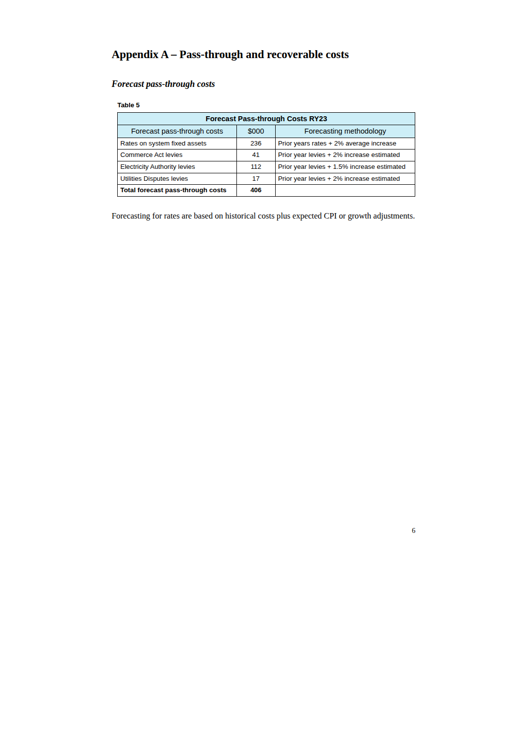Appendix A – Pass-through and recoverable costs
Forecast pass-through costs
Table 5
| Forecast Pass-through Costs RY23 |
| Forecast pass-through costs | $000 | Forecasting methodology |
| Rates on system fixed assets | 236 | Prior years rates + 2% average increase |
| Commerce Act levies | 41 | Prior year levies + 2% increase estimated |
| Electricity Authority levies | 112 | Prior year levies + 1.5% increase estimated |
| Utilities Disputes levies | 17 | Prior year levies + 2% increase estimated |
| Total forecast pass-through costs | 406 | |
Forecasting for rates are based on historical costs plus expected CPI or growth adjustments.
6